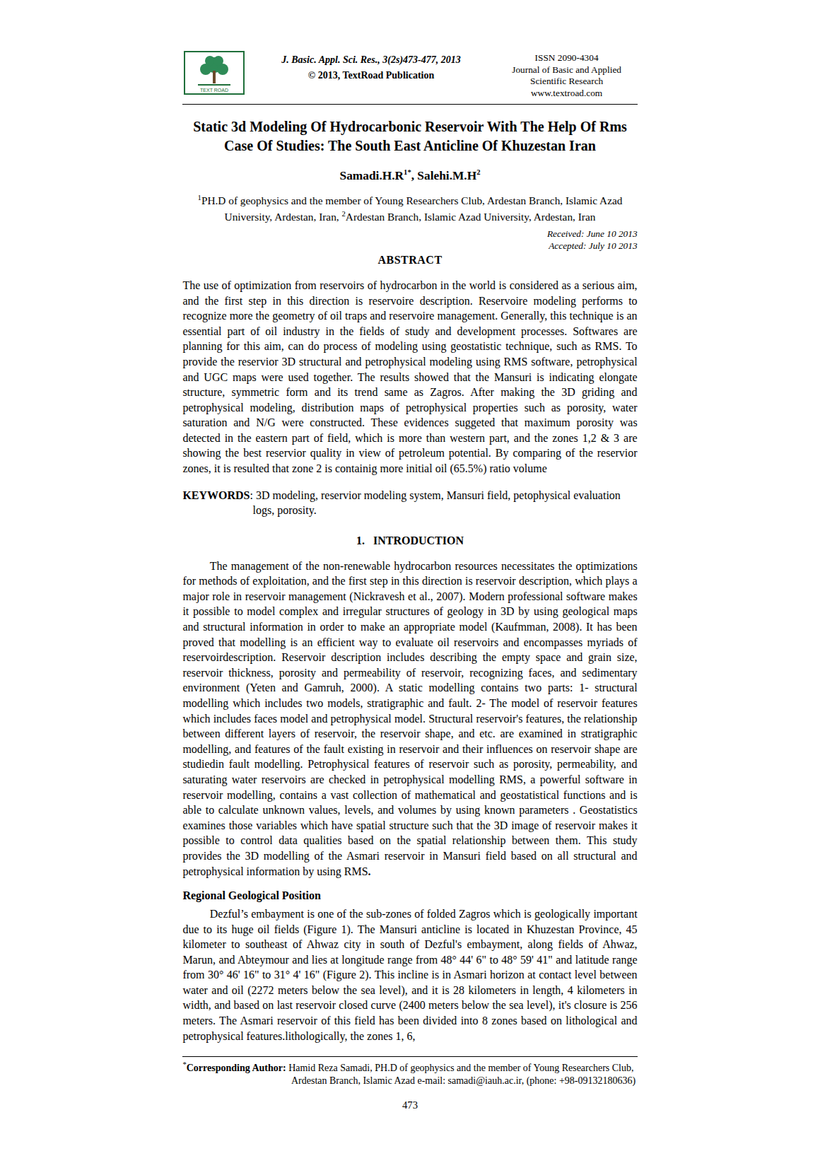TEXT ROAD
J. Basic. Appl. Sci. Res., 3(2s)473-477, 2013
© 2013, TextRoad Publication
ISSN 2090-4304
Journal of Basic and Applied
Scientific Research
www.textroad.com
Static 3d Modeling Of Hydrocarbonic Reservoir With The Help Of Rms Case Of Studies: The South East Anticline Of Khuzestan Iran
Samadi.H.R1*, Salehi.M.H2
1PH.D of geophysics and the member of Young Researchers Club, Ardestan Branch, Islamic Azad
University, Ardestan, Iran, 2Ardestan Branch, Islamic Azad University, Ardestan, Iran
Received: June 10 2013
Accepted: July 10 2013
ABSTRACT
The use of optimization from reservoirs of hydrocarbon in the world is considered as a serious aim, and the first step in this direction is reservoire description. Reservoire modeling performs to recognize more the geometry of oil traps and reservoire management. Generally, this technique is an essential part of oil industry in the fields of study and development processes. Softwares are planning for this aim, can do process of modeling using geostatistic technique, such as RMS. To provide the reservior 3D structural and petrophysical modeling using RMS software, petrophysical and UGC maps were used together. The results showed that the Mansuri is indicating elongate structure, symmetric form and its trend same as Zagros. After making the 3D griding and petrophysical modeling, distribution maps of petrophysical properties such as porosity, water saturation and N/G were constructed. These evidences suggeted that maximum porosity was detected in the eastern part of field, which is more than western part, and the zones 1,2 & 3 are showing the best reservior quality in view of petroleum potential. By comparing of the reservior zones, it is resulted that zone 2 is containig more initial oil (65.5%) ratio volume
KEYWORDS: 3D modeling, reservior modeling system, Mansuri field, petophysical evaluation logs, porosity.
1. INTRODUCTION
The management of the non-renewable hydrocarbon resources necessitates the optimizations for methods of exploitation, and the first step in this direction is reservoir description, which plays a major role in reservoir management (Nickravesh et al., 2007). Modern professional software makes it possible to model complex and irregular structures of geology in 3D by using geological maps and structural information in order to make an appropriate model (Kaufmman, 2008). It has been proved that modelling is an efficient way to evaluate oil reservoirs and encompasses myriads of reservoirdescription. Reservoir description includes describing the empty space and grain size, reservoir thickness, porosity and permeability of reservoir, recognizing faces, and sedimentary environment (Yeten and Gamruh, 2000). A static modelling contains two parts: 1- structural modelling which includes two models, stratigraphic and fault. 2- The model of reservoir features which includes faces model and petrophysical model. Structural reservoir's features, the relationship between different layers of reservoir, the reservoir shape, and etc. are examined in stratigraphic modelling, and features of the fault existing in reservoir and their influences on reservoir shape are studiedin fault modelling. Petrophysical features of reservoir such as porosity, permeability, and saturating water reservoirs are checked in petrophysical modelling RMS, a powerful software in reservoir modelling, contains a vast collection of mathematical and geostatistical functions and is able to calculate unknown values, levels, and volumes by using known parameters . Geostatistics examines those variables which have spatial structure such that the 3D image of reservoir makes it possible to control data qualities based on the spatial relationship between them. This study provides the 3D modelling of the Asmari reservoir in Mansuri field based on all structural and petrophysical information by using RMS.
Regional Geological Position
Dezful’s embayment is one of the sub-zones of folded Zagros which is geologically important due to its huge oil fields (Figure 1). The Mansuri anticline is located in Khuzestan Province, 45 kilometer to southeast of Ahwaz city in south of Dezful's embayment, along fields of Ahwaz, Marun, and Abteymour and lies at longitude range from 48° 44' 6" to 48° 59' 41" and latitude range from 30° 46' 16" to 31° 4' 16" (Figure 2). This incline is in Asmari horizon at contact level between water and oil (2272 meters below the sea level), and it is 28 kilometers in length, 4 kilometers in width, and based on last reservoir closed curve (2400 meters below the sea level), it's closure is 256 meters. The Asmari reservoir of this field has been divided into 8 zones based on lithological and petrophysical features.lithologically, the zones 1, 6,
*Corresponding Author: Hamid Reza Samadi, PH.D of geophysics and the member of Young Researchers Club, Ardestan Branch, Islamic Azad e-mail: samadi@iauh.ac.ir, (phone: +98-09132180636)
473